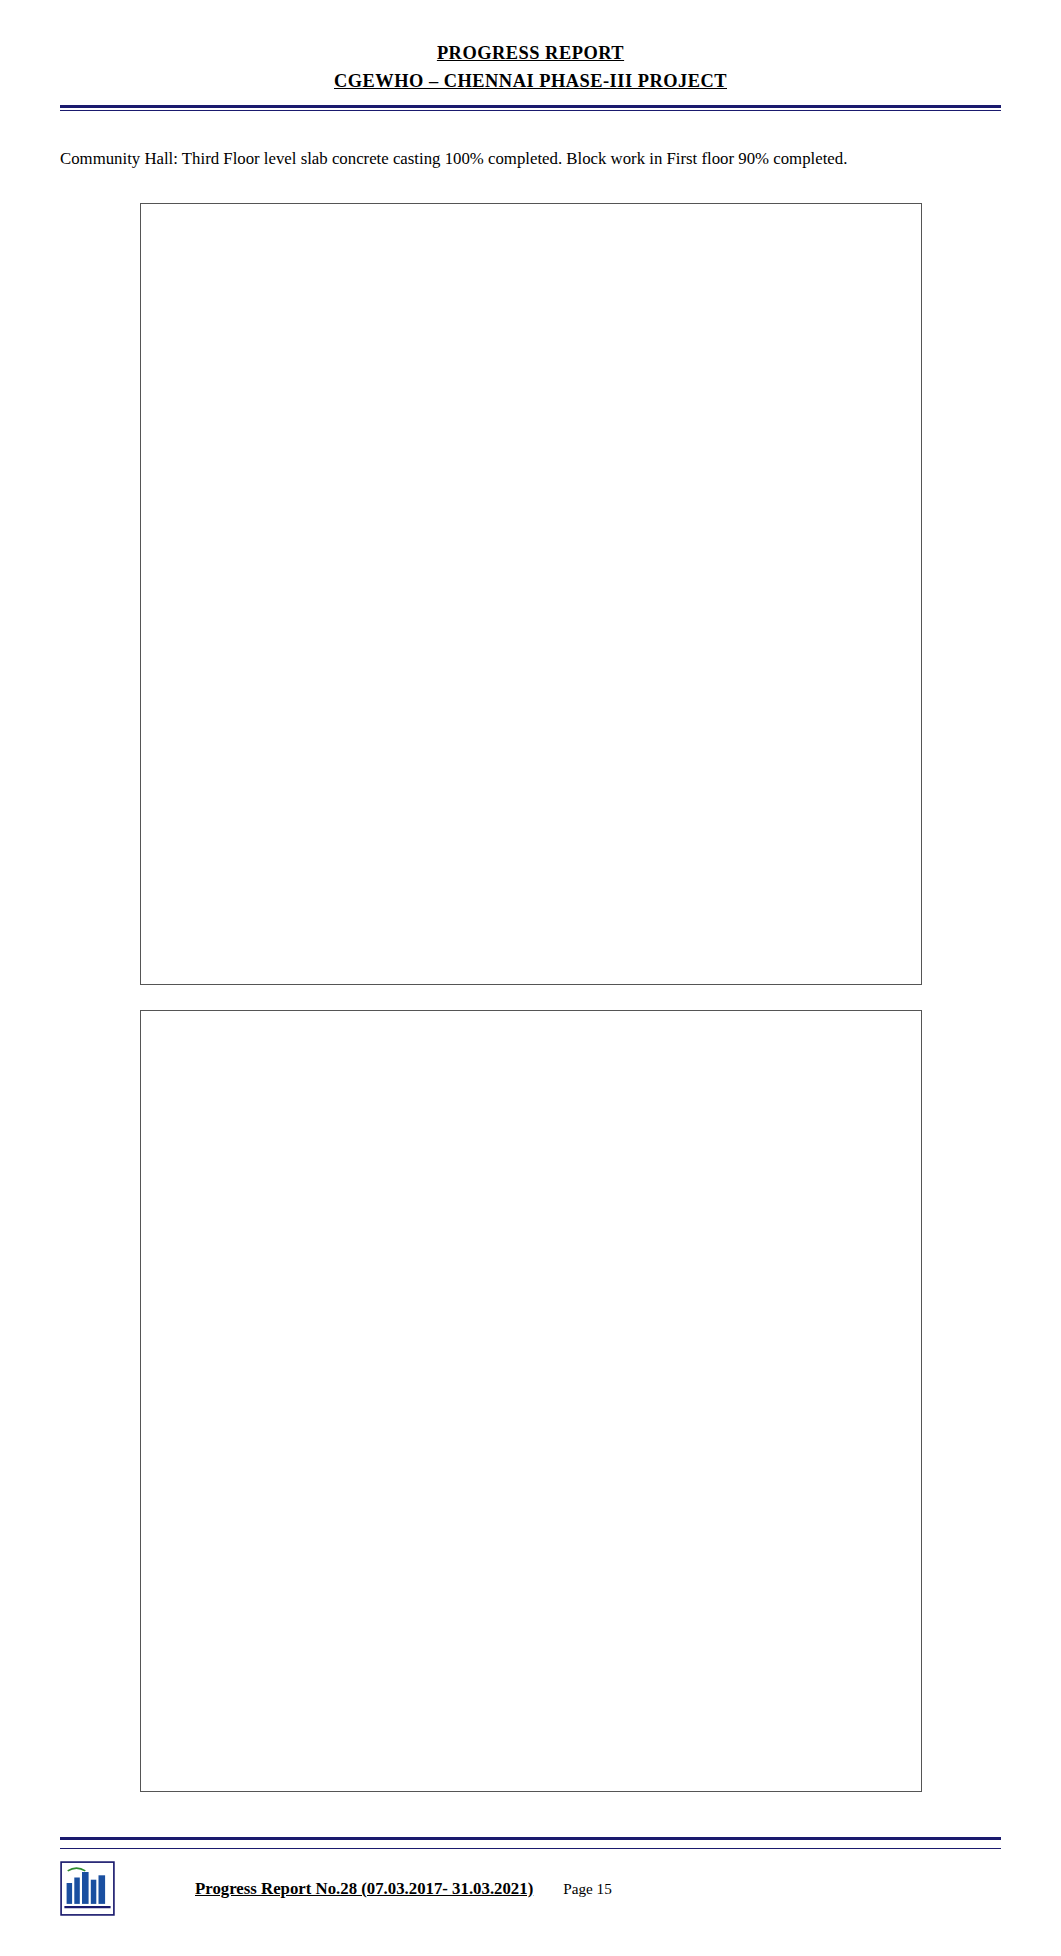PROGRESS REPORT
CGEWHO – CHENNAI PHASE-III PROJECT
Community Hall: Third Floor level slab concrete casting 100% completed. Block work in First floor 90% completed.
Progress Report No.28 (07.03.2017- 31.03.2021) Page 15